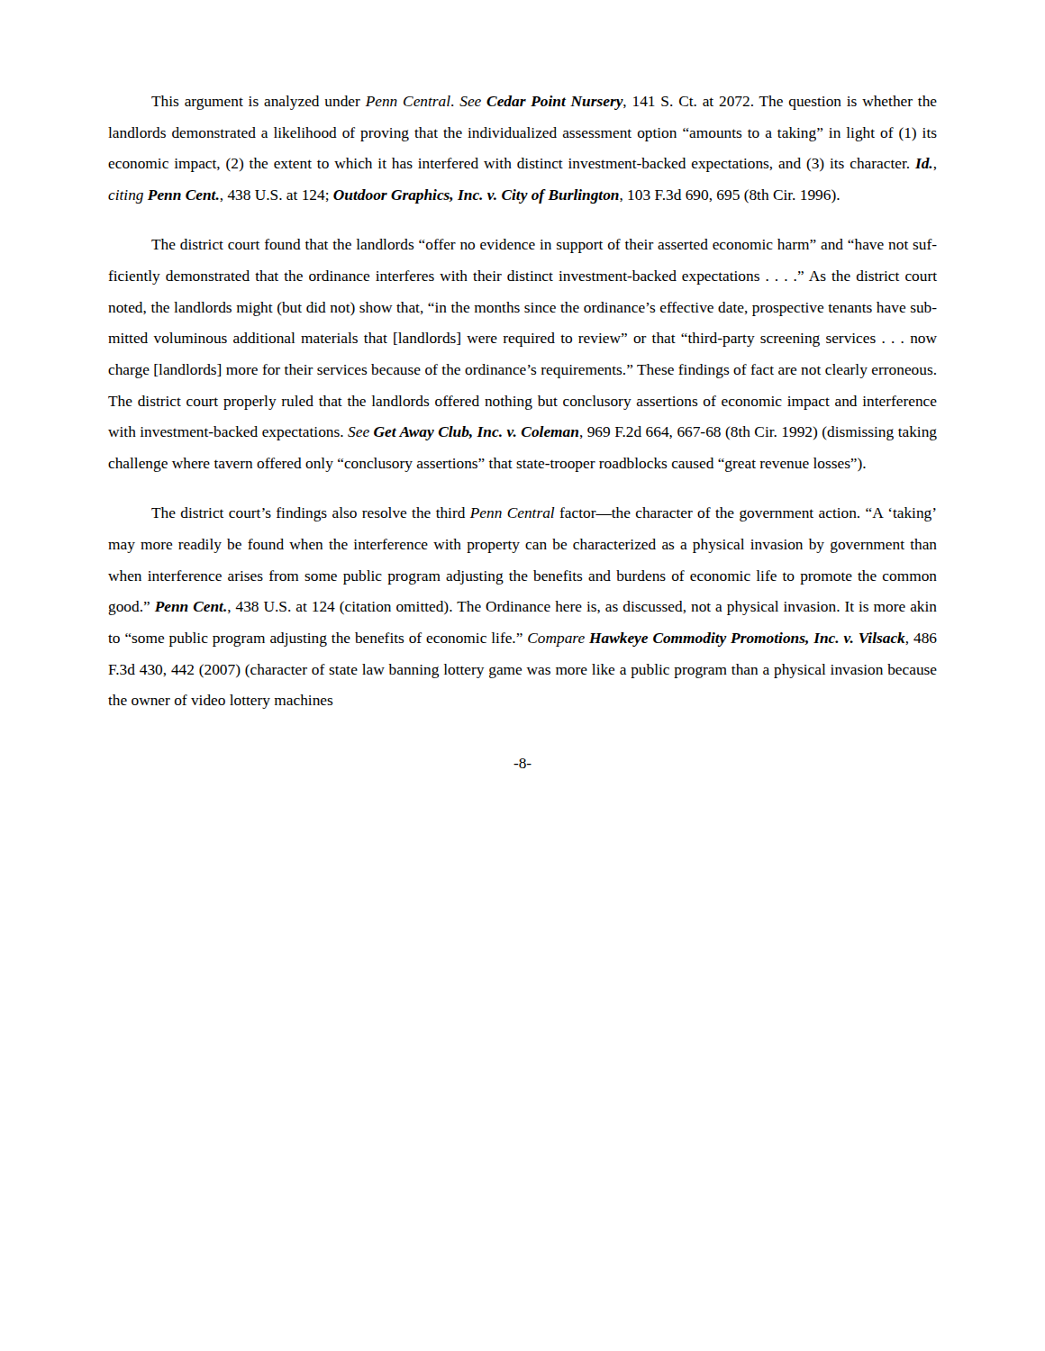This argument is analyzed under Penn Central. See Cedar Point Nursery, 141 S. Ct. at 2072. The question is whether the landlords demonstrated a likelihood of proving that the individualized assessment option “amounts to a taking” in light of (1) its economic impact, (2) the extent to which it has interfered with distinct investment-backed expectations, and (3) its character. Id., citing Penn Cent., 438 U.S. at 124; Outdoor Graphics, Inc. v. City of Burlington, 103 F.3d 690, 695 (8th Cir. 1996).
The district court found that the landlords “offer no evidence in support of their asserted economic harm” and “have not sufficiently demonstrated that the ordinance interferes with their distinct investment-backed expectations . . . .” As the district court noted, the landlords might (but did not) show that, “in the months since the ordinance’s effective date, prospective tenants have submitted voluminous additional materials that [landlords] were required to review” or that “third-party screening services . . . now charge [landlords] more for their services because of the ordinance’s requirements.” These findings of fact are not clearly erroneous. The district court properly ruled that the landlords offered nothing but conclusory assertions of economic impact and interference with investment-backed expectations. See Get Away Club, Inc. v. Coleman, 969 F.2d 664, 667-68 (8th Cir. 1992) (dismissing taking challenge where tavern offered only “conclusory assertions” that state-trooper roadblocks caused “great revenue losses”).
The district court’s findings also resolve the third Penn Central factor—the character of the government action. “A ‘taking’ may more readily be found when the interference with property can be characterized as a physical invasion by government than when interference arises from some public program adjusting the benefits and burdens of economic life to promote the common good.” Penn Cent., 438 U.S. at 124 (citation omitted). The Ordinance here is, as discussed, not a physical invasion. It is more akin to “some public program adjusting the benefits of economic life.” Compare Hawkeye Commodity Promotions, Inc. v. Vilsack, 486 F.3d 430, 442 (2007) (character of state law banning lottery game was more like a public program than a physical invasion because the owner of video lottery machines
-8-